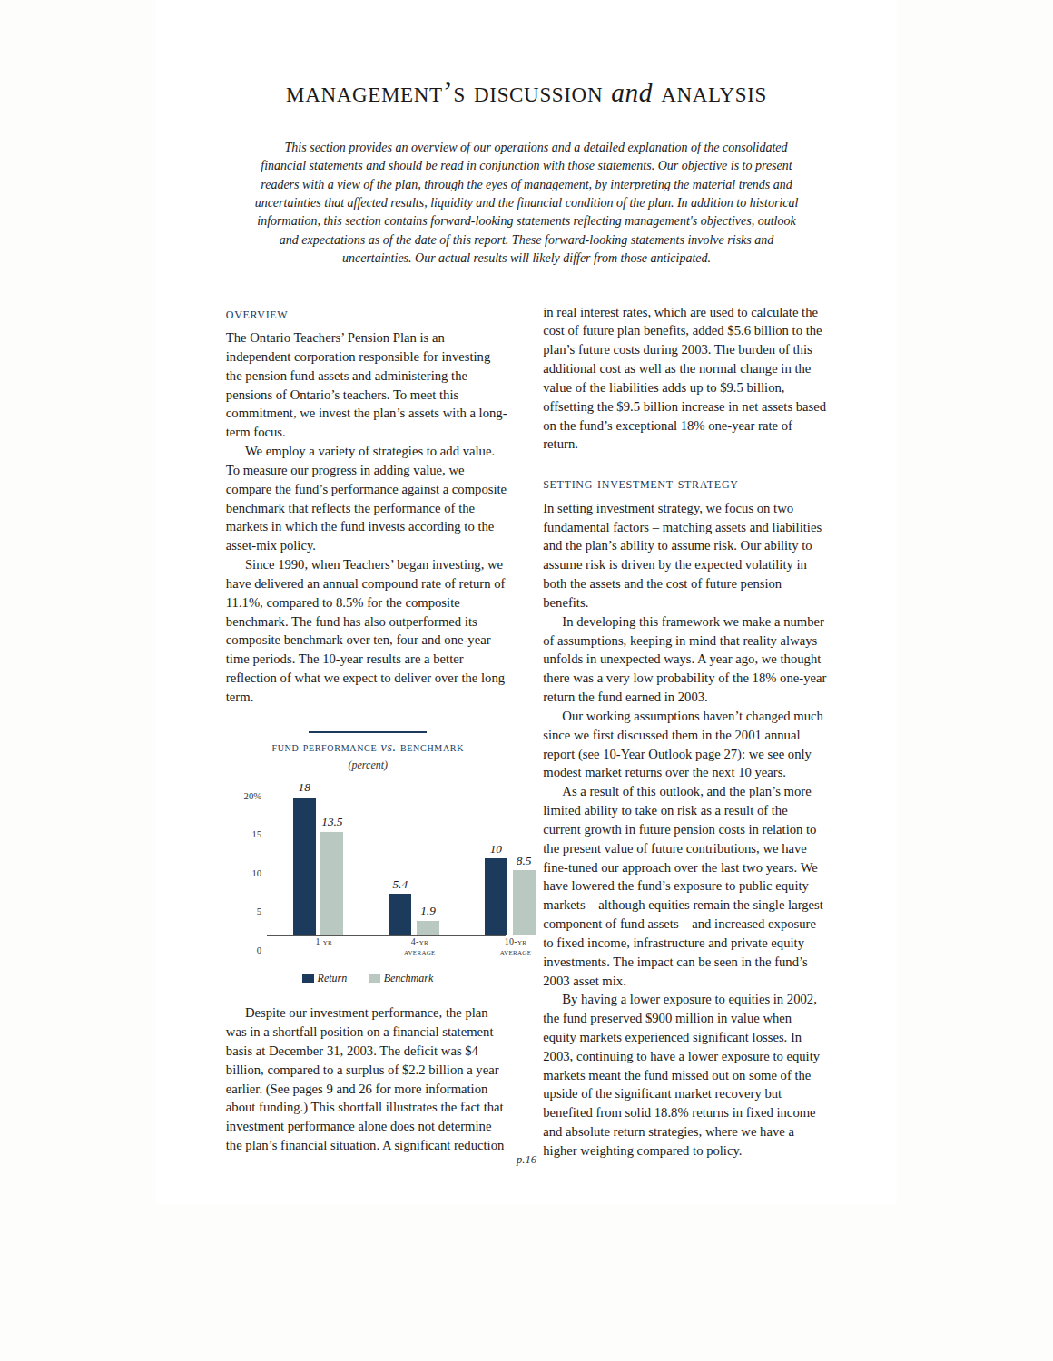Management’s Discussion and Analysis
This section provides an overview of our operations and a detailed explanation of the consolidated financial statements and should be read in conjunction with those statements. Our objective is to present readers with a view of the plan, through the eyes of management, by interpreting the material trends and uncertainties that affected results, liquidity and the financial condition of the plan. In addition to historical information, this section contains forward-looking statements reflecting management's objectives, outlook and expectations as of the date of this report. These forward-looking statements involve risks and uncertainties. Our actual results will likely differ from those anticipated.
Overview
The Ontario Teachers’ Pension Plan is an independent corporation responsible for investing the pension fund assets and administering the pensions of Ontario’s teachers. To meet this commitment, we invest the plan’s assets with a long-term focus.
We employ a variety of strategies to add value. To measure our progress in adding value, we compare the fund’s performance against a composite benchmark that reflects the performance of the markets in which the fund invests according to the asset-mix policy.
Since 1990, when Teachers’ began investing, we have delivered an annual compound rate of return of 11.1%, compared to 8.5% for the composite benchmark. The fund has also outperformed its composite benchmark over ten, four and one-year time periods. The 10-year results are a better reflection of what we expect to deliver over the long term.
Fund Performance vs. Benchmark
(percent)
20% 15 10 5 0
18
13.5
5.4
1.9
10
8.5
1 yr
4-yr
average
10-yr
average
Return Benchmark
Despite our investment performance, the plan was in a shortfall position on a financial statement basis at December 31, 2003. The deficit was $4 billion, compared to a surplus of $2.2 billion a year earlier. (See pages 9 and 26 for more information about funding.) This shortfall illustrates the fact that investment performance alone does not determine the plan’s financial situation. A significant reduction in real interest rates, which are used to calculate the cost of future plan benefits, added $5.6 billion to the plan’s future costs during 2003. The burden of this additional cost as well as the normal change in the value of the liabilities adds up to $9.5 billion, offsetting the $9.5 billion increase in net assets based on the fund’s exceptional 18% one-year rate of return.
Setting Investment Strategy
In setting investment strategy, we focus on two fundamental factors – matching assets and liabilities and the plan’s ability to assume risk. Our ability to assume risk is driven by the expected volatility in both the assets and the cost of future pension benefits.
In developing this framework we make a number of assumptions, keeping in mind that reality always unfolds in unexpected ways. A year ago, we thought there was a very low probability of the 18% one-year return the fund earned in 2003.
Our working assumptions haven’t changed much since we first discussed them in the 2001 annual report (see 10-Year Outlook page 27): we see only modest market returns over the next 10 years.
As a result of this outlook, and the plan’s more limited ability to take on risk as a result of the current growth in future pension costs in relation to the present value of future contributions, we have fine-tuned our approach over the last two years. We have lowered the fund’s exposure to public equity markets – although equities remain the single largest component of fund assets – and increased exposure to fixed income, infrastructure and private equity investments. The impact can be seen in the fund’s 2003 asset mix.
By having a lower exposure to equities in 2002, the fund preserved $900 million in value when equity markets experienced significant losses. In 2003, continuing to have a lower exposure to equity markets meant the fund missed out on some of the upside of the significant market recovery but benefited from solid 18.8% returns in fixed income and absolute return strategies, where we have a higher weighting compared to policy.
p.16